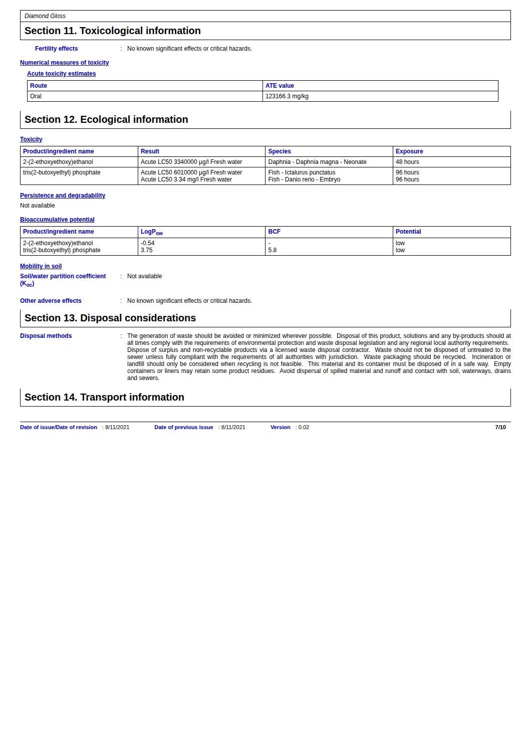Diamond Gloss
Section 11. Toxicological information
Fertility effects
:
No known significant effects or critical hazards.
Numerical measures of toxicity
Acute toxicity estimates
| Route | ATE value |
| --- | --- |
| Oral | 123166.3 mg/kg |
Section 12. Ecological information
Toxicity
| Product/ingredient name | Result | Species | Exposure |
| --- | --- | --- | --- |
| 2-(2-ethoxyethoxy)ethanol | Acute LC50 3340000 µg/l Fresh water | Daphnia - Daphnia magna - Neonate | 48 hours |
| tris(2-butoxyethyl) phosphate | Acute LC50 6010000 µg/l Fresh water Acute LC50 3.34 mg/l Fresh water | Fish - Ictalurus punctatus Fish - Danio rerio - Embryo | 96 hours 96 hours |
Persistence and degradability
Not available
Bioaccumulative potential
| Product/ingredient name | LogP ow | BCF | Potential |
| --- | --- | --- | --- |
| 2-(2-ethoxyethoxy)ethanol tris(2-butoxyethyl) phosphate | -0.54 3.75 | - 5.8 | low low |
Mobility in soil
Soil/water partition coefficient (Koc)
:
Not available
Other adverse effects
:
No known significant effects or critical hazards.
Section 13. Disposal considerations
Disposal methods
:
The generation of waste should be avoided or minimized wherever possible. Disposal of this product, solutions and any by-products should at all times comply with the requirements of environmental protection and waste disposal legislation and any regional local authority requirements. Dispose of surplus and non-recyclable products via a licensed waste disposal contractor. Waste should not be disposed of untreated to the sewer unless fully compliant with the requirements of all authorities with jurisdiction. Waste packaging should be recycled. Incineration or landfill should only be considered when recycling is not feasible. This material and its container must be disposed of in a safe way. Empty containers or liners may retain some product residues. Avoid dispersal of spilled material and runoff and contact with soil, waterways, drains and sewers.
Section 14. Transport information
Date of issue/Date of revision : 8/11/2021 Date of previous issue : 8/11/2021 Version : 0.02 7/10